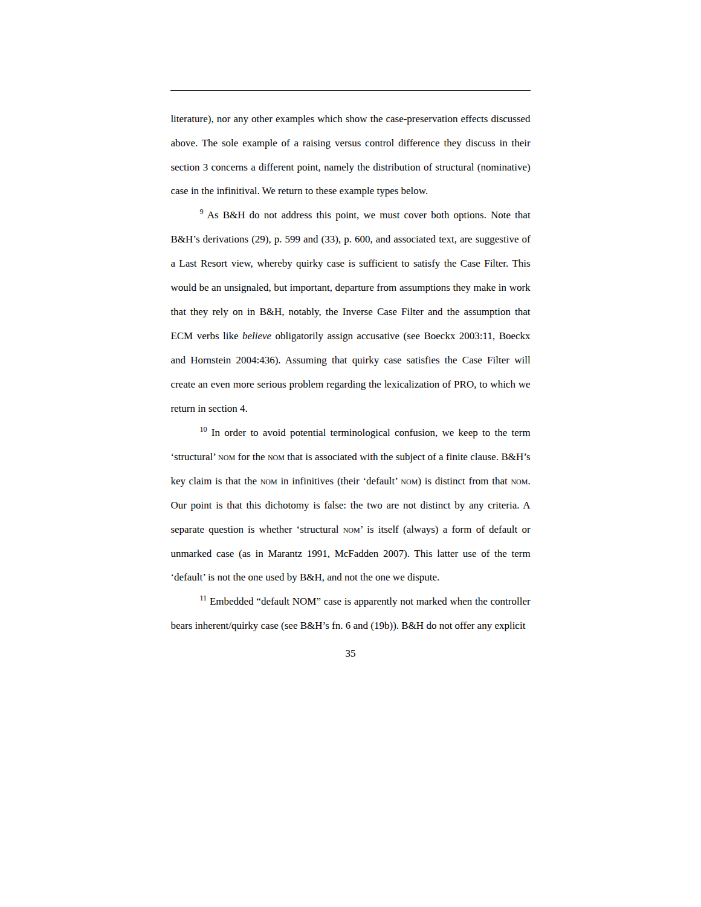literature), nor any other examples which show the case-preservation effects discussed above. The sole example of a raising versus control difference they discuss in their section 3 concerns a different point, namely the distribution of structural (nominative) case in the infinitival. We return to these example types below.
9 As B&H do not address this point, we must cover both options. Note that B&H’s derivations (29), p. 599 and (33), p. 600, and associated text, are suggestive of a Last Resort view, whereby quirky case is sufficient to satisfy the Case Filter. This would be an unsignaled, but important, departure from assumptions they make in work that they rely on in B&H, notably, the Inverse Case Filter and the assumption that ECM verbs like believe obligatorily assign accusative (see Boeckx 2003:11, Boeckx and Hornstein 2004:436). Assuming that quirky case satisfies the Case Filter will create an even more serious problem regarding the lexicalization of PRO, to which we return in section 4.
10 In order to avoid potential terminological confusion, we keep to the term ‘structural’ nom for the nom that is associated with the subject of a finite clause. B&H’s key claim is that the nom in infinitives (their ‘default’ nom) is distinct from that nom. Our point is that this dichotomy is false: the two are not distinct by any criteria. A separate question is whether ‘structural nom’ is itself (always) a form of default or unmarked case (as in Marantz 1991, McFadden 2007). This latter use of the term ‘default’ is not the one used by B&H, and not the one we dispute.
11 Embedded “default NOM” case is apparently not marked when the controller bears inherent/quirky case (see B&H’s fn. 6 and (19b)). B&H do not offer any explicit
35